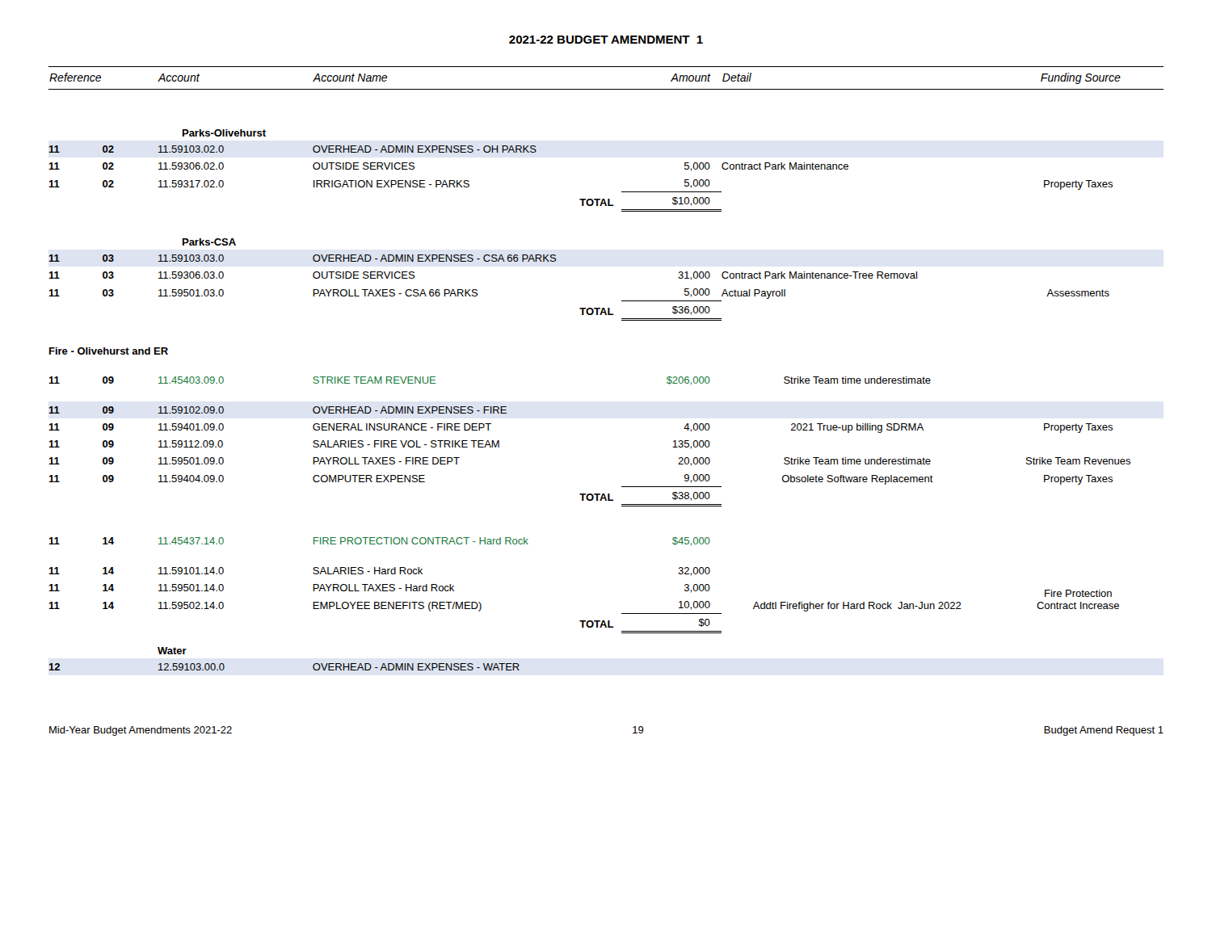2021-22 BUDGET AMENDMENT 1
| Reference | | Account | Account Name | Amount | Detail | Funding Source |
| --- | --- | --- | --- | --- | --- | --- |
| | Parks-Olivehurst |
| 11 | 02 | 11.59103.02.0 | OVERHEAD - ADMIN EXPENSES - OH PARKS | | | |
| 11 | 02 | 11.59306.02.0 | OUTSIDE SERVICES | 5,000 | Contract Park Maintenance | Property Taxes |
| 11 | 02 | 11.59317.02.0 | IRRIGATION EXPENSE - PARKS | 5,000 | |
| | TOTAL | $10,000 | | |
| | Parks-CSA |
| 11 | 03 | 11.59103.03.0 | OVERHEAD - ADMIN EXPENSES - CSA 66 PARKS | | | |
| 11 | 03 | 11.59306.03.0 | OUTSIDE SERVICES | 31,000 | Contract Park Maintenance-Tree Removal | Assessments |
| 11 | 03 | 11.59501.03.0 | PAYROLL TAXES - CSA 66 PARKS | 5,000 | Actual Payroll |
| | TOTAL | $36,000 | | |
| Fire - Olivehurst and ER |
| 11 | 09 | 11.45403.09.0 | STRIKE TEAM REVENUE | $206,000 | Strike Team time underestimate | |
| 11 | 09 | 11.59102.09.0 | OVERHEAD - ADMIN EXPENSES - FIRE | | | |
| 11 | 09 | 11.59401.09.0 | GENERAL INSURANCE - FIRE DEPT | 4,000 | 2021 True-up billing SDRMA | Property Taxes |
| 11 | 09 | 11.59112.09.0 | SALARIES - FIRE VOL - STRIKE TEAM | 135,000 | Strike Team time underestimate | Strike Team Revenues |
| 11 | 09 | 11.59501.09.0 | PAYROLL TAXES - FIRE DEPT | 20,000 |
| 11 | 09 | 11.59404.09.0 | COMPUTER EXPENSE | 9,000 | Obsolete Software Replacement | Property Taxes |
| | TOTAL | $38,000 | | |
| 11 | 14 | 11.45437.14.0 | FIRE PROTECTION CONTRACT - Hard Rock | $45,000 | | |
| 11 | 14 | 11.59101.14.0 | SALARIES - Hard Rock | 32,000 | Addtl Firefigher for Hard Rock Jan-Jun 2022 | Fire Protection Contract Increase |
| 11 | 14 | 11.59501.14.0 | PAYROLL TAXES - Hard Rock | 3,000 |
| 11 | 14 | 11.59502.14.0 | EMPLOYEE BENEFITS (RET/MED) | 10,000 |
| | TOTAL | $0 | | |
| | Water |
| 12 | | 12.59103.00.0 | OVERHEAD - ADMIN EXPENSES - WATER | | | |
Mid-Year Budget Amendments 2021-22 19 Budget Amend Request 1